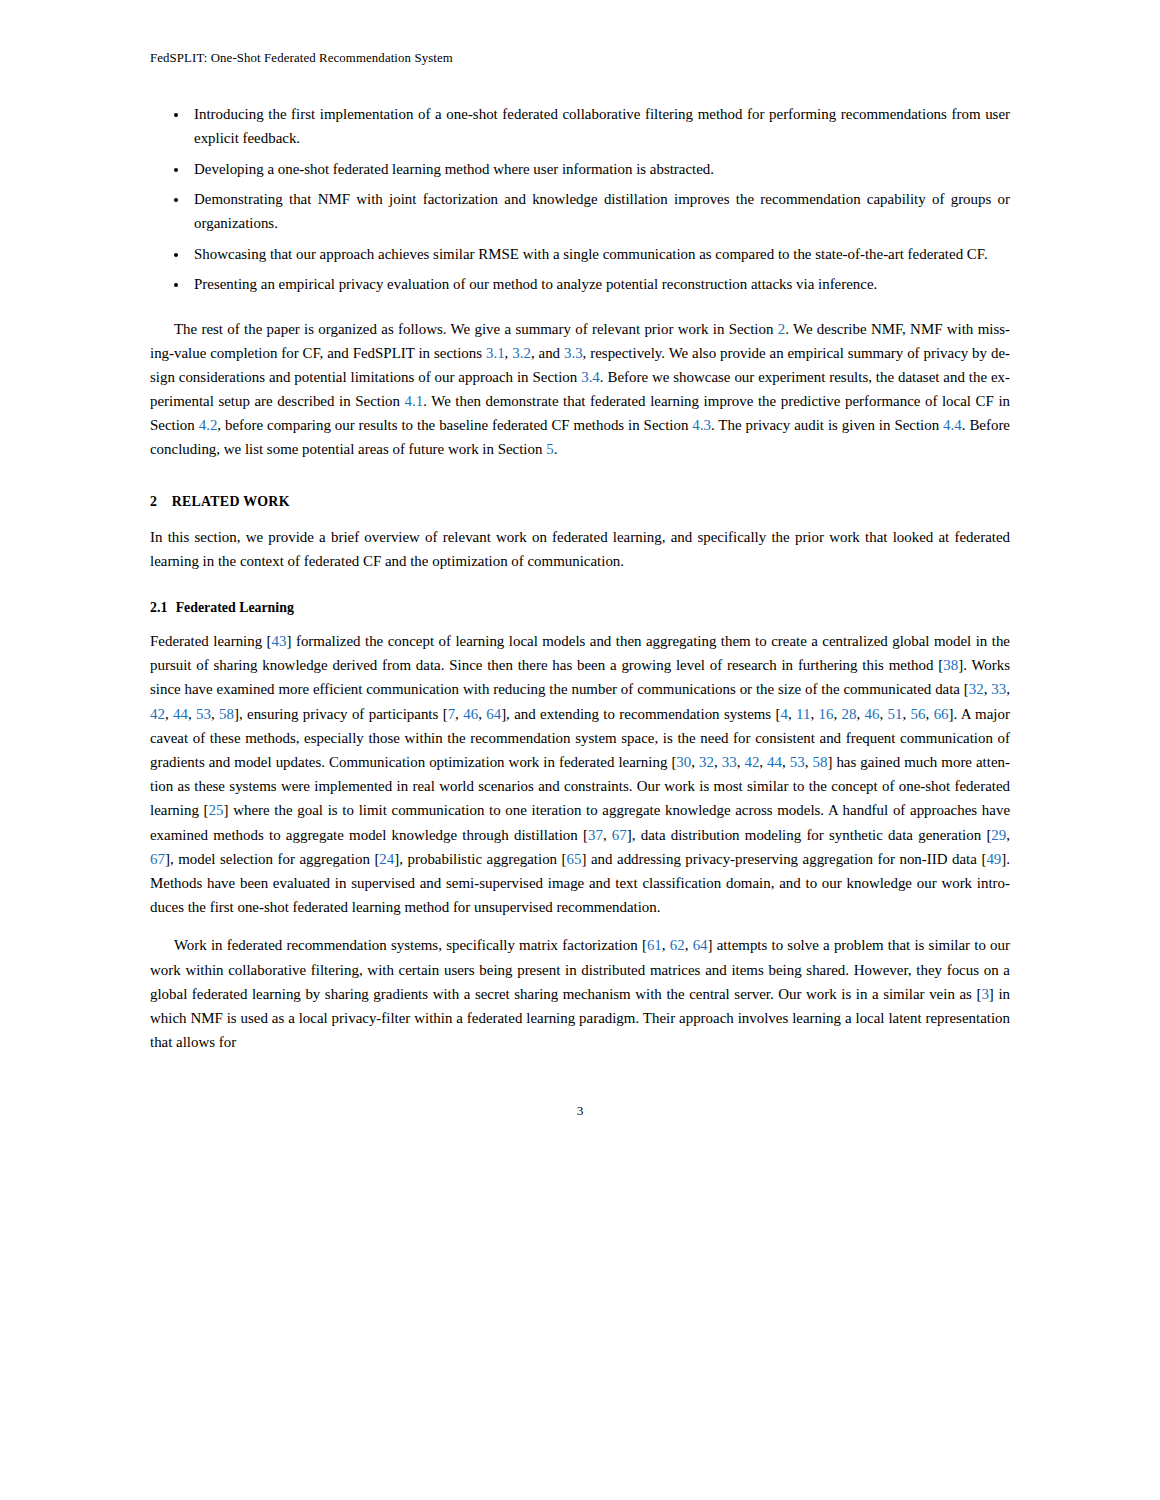FedSPLIT: One-Shot Federated Recommendation System
Introducing the first implementation of a one-shot federated collaborative filtering method for performing recommendations from user explicit feedback.
Developing a one-shot federated learning method where user information is abstracted.
Demonstrating that NMF with joint factorization and knowledge distillation improves the recommendation capability of groups or organizations.
Showcasing that our approach achieves similar RMSE with a single communication as compared to the state-of-the-art federated CF.
Presenting an empirical privacy evaluation of our method to analyze potential reconstruction attacks via inference.
The rest of the paper is organized as follows. We give a summary of relevant prior work in Section 2. We describe NMF, NMF with missing-value completion for CF, and FedSPLIT in sections 3.1, 3.2, and 3.3, respectively. We also provide an empirical summary of privacy by design considerations and potential limitations of our approach in Section 3.4. Before we showcase our experiment results, the dataset and the experimental setup are described in Section 4.1. We then demonstrate that federated learning improve the predictive performance of local CF in Section 4.2, before comparing our results to the baseline federated CF methods in Section 4.3. The privacy audit is given in Section 4.4. Before concluding, we list some potential areas of future work in Section 5.
2 RELATED WORK
In this section, we provide a brief overview of relevant work on federated learning, and specifically the prior work that looked at federated learning in the context of federated CF and the optimization of communication.
2.1 Federated Learning
Federated learning [43] formalized the concept of learning local models and then aggregating them to create a centralized global model in the pursuit of sharing knowledge derived from data. Since then there has been a growing level of research in furthering this method [38]. Works since have examined more efficient communication with reducing the number of communications or the size of the communicated data [32, 33, 42, 44, 53, 58], ensuring privacy of participants [7, 46, 64], and extending to recommendation systems [4, 11, 16, 28, 46, 51, 56, 66]. A major caveat of these methods, especially those within the recommendation system space, is the need for consistent and frequent communication of gradients and model updates. Communication optimization work in federated learning [30, 32, 33, 42, 44, 53, 58] has gained much more attention as these systems were implemented in real world scenarios and constraints. Our work is most similar to the concept of one-shot federated learning [25] where the goal is to limit communication to one iteration to aggregate knowledge across models. A handful of approaches have examined methods to aggregate model knowledge through distillation [37, 67], data distribution modeling for synthetic data generation [29, 67], model selection for aggregation [24], probabilistic aggregation [65] and addressing privacy-preserving aggregation for non-IID data [49]. Methods have been evaluated in supervised and semi-supervised image and text classification domain, and to our knowledge our work introduces the first one-shot federated learning method for unsupervised recommendation.
Work in federated recommendation systems, specifically matrix factorization [61, 62, 64] attempts to solve a problem that is similar to our work within collaborative filtering, with certain users being present in distributed matrices and items being shared. However, they focus on a global federated learning by sharing gradients with a secret sharing mechanism with the central server. Our work is in a similar vein as [3] in which NMF is used as a local privacy-filter within a federated learning paradigm. Their approach involves learning a local latent representation that allows for
3